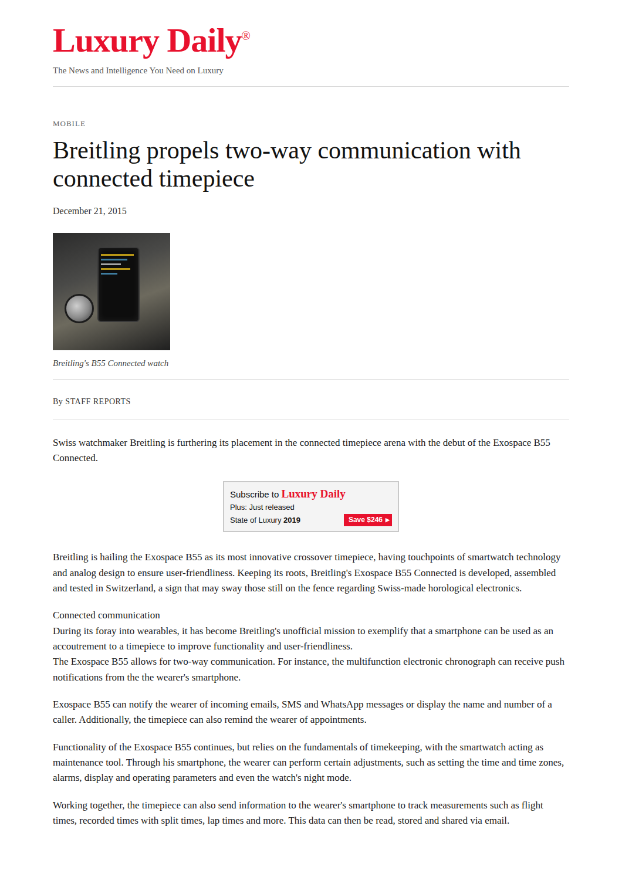Luxury Daily®
The News and Intelligence You Need on Luxury
MOBILE
Breitling propels two-way communication with connected timepiece
December 21, 2015
Breitling's B55 Connected watch
By STAFF REPORTS
Swiss watchmaker Breitling is furthering its placement in the connected timepiece arena with the debut of the Exospace B55 Connected.
Subscribe to Luxury Daily
Plus: Just released
State of Luxury 2019 Save $246
Breitling is hailing the Exospace B55 as its most innovative crossover timepiece, having touchpoints of smartwatch technology and analog design to ensure user-friendliness. Keeping its roots, Breitling's Exospace B55 Connected is developed, assembled and tested in Switzerland, a sign that may sway those still on the fence regarding Swiss-made horological electronics.
Connected communication
During its foray into wearables, it has become Breitling's unofficial mission to exemplify that a smartphone can be used as an accoutrement to a timepiece to improve functionality and user-friendliness.
The Exospace B55 allows for two-way communication. For instance, the multifunction electronic chronograph can receive push notifications from the the wearer's smartphone.
Exospace B55 can notify the wearer of incoming emails, SMS and WhatsApp messages or display the name and number of a caller. Additionally, the timepiece can also remind the wearer of appointments.
Functionality of the Exospace B55 continues, but relies on the fundamentals of timekeeping, with the smartwatch acting as maintenance tool. Through his smartphone, the wearer can perform certain adjustments, such as setting the time and time zones, alarms, display and operating parameters and even the watch's night mode.
Working together, the timepiece can also send information to the wearer's smartphone to track measurements such as flight times, recorded times with split times, lap times and more. This data can then be read, stored and shared via email.